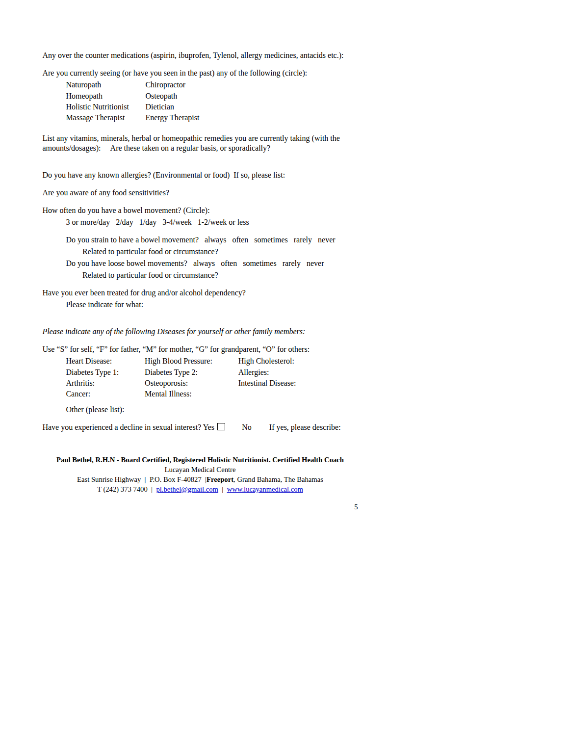FOOD FOR HEALTH | A HOLISTIC APPROACH INTEGRATIVE NUTRITION HEALTH COACHING
Any over the counter medications (aspirin, ibuprofen, Tylenol, allergy medicines, antacids etc.):
Are you currently seeing (or have you seen in the past) any of the following (circle):
| Naturopath | Chiropractor |
| Homeopath | Osteopath |
| Holistic Nutritionist | Dietician |
| Massage Therapist | Energy Therapist |
List any vitamins, minerals, herbal or homeopathic remedies you are currently taking (with the amounts/dosages): Are these taken on a regular basis, or sporadically?
Do you have any known allergies? (Environmental or food) If so, please list:
Are you aware of any food sensitivities?
How often do you have a bowel movement? (Circle):
3 or more/day 2/day 1/day 3-4/week 1-2/week or less
Do you strain to have a bowel movement? always often sometimes rarely never
Related to particular food or circumstance?
Do you have loose bowel movements? always often sometimes rarely never
Related to particular food or circumstance?
Have you ever been treated for drug and/or alcohol dependency?
Please indicate for what:
Please indicate any of the following Diseases for yourself or other family members:
Use “S” for self, “F” for father, “M” for mother, “G” for grandparent, “O” for others:
| Heart Disease: | High Blood Pressure: | High Cholesterol: |
| Diabetes Type 1: | Diabetes Type 2: | Allergies: |
| Arthritis: | Osteoporosis: | Intestinal Disease: |
| Cancer: | Mental Illness: | |
Other (please list):
Have you experienced a decline in sexual interest? Yes No If yes, please describe:
Paul Bethel, R.H.N - Board Certified, Registered Holistic Nutritionist. Certified Health Coach
Lucayan Medical Centre
East Sunrise Highway | P.O. Box F-40827 |Freeport, Grand Bahama, The Bahamas
T (242) 373 7400 | pl.bethel@gmail.com | www.lucayanmedical.com
5